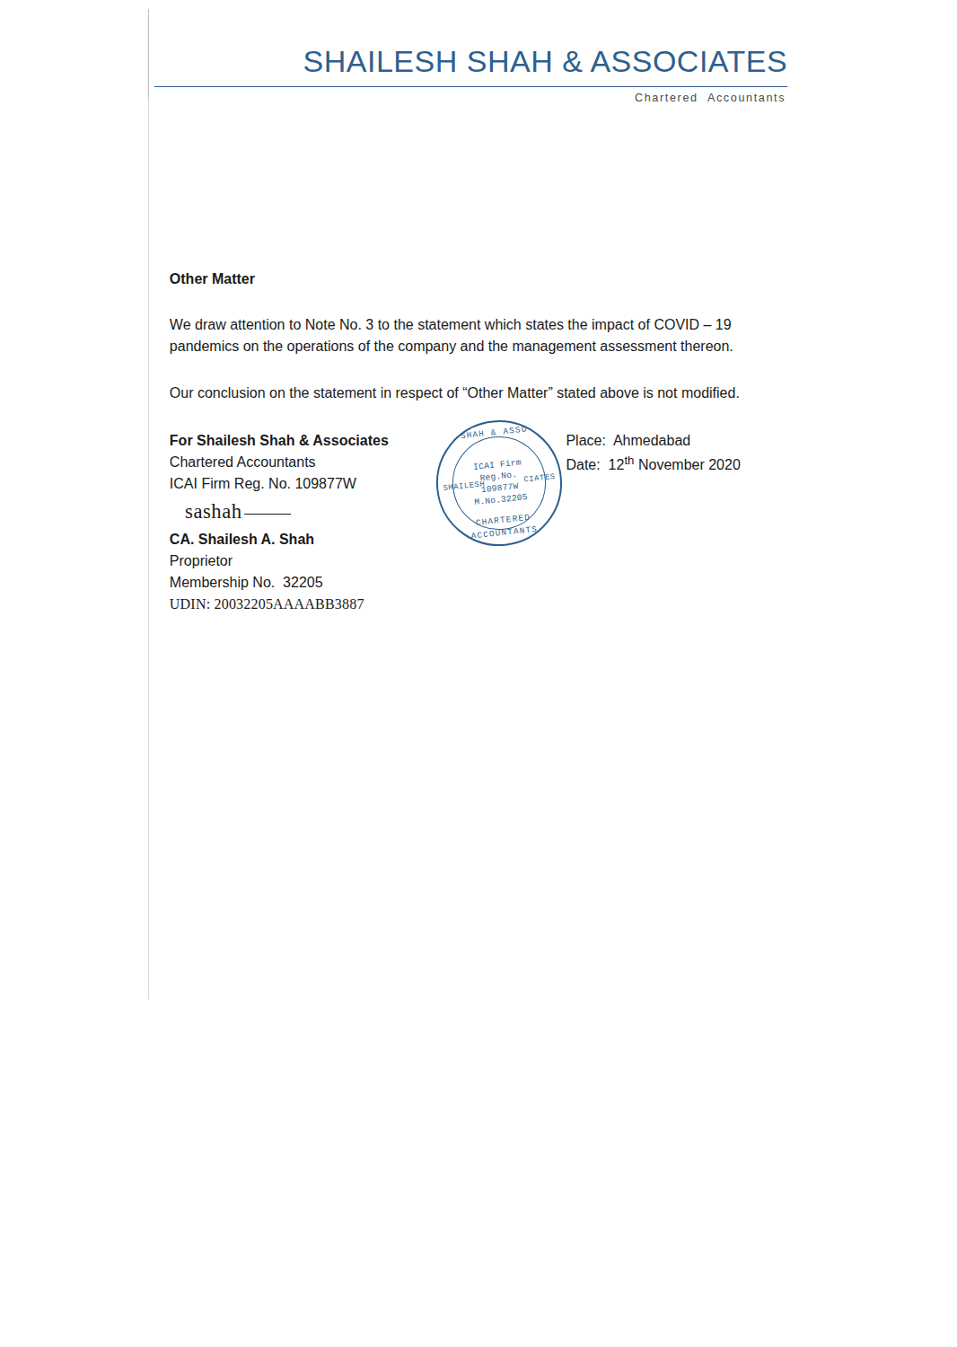SHAILESH SHAH & ASSOCIATES
Chartered Accountants
Other Matter
We draw attention to Note No. 3 to the statement which states the impact of COVID – 19 pandemics on the operations of the company and the management assessment thereon.
Our conclusion on the statement in respect of “Other Matter” stated above is not modified.
| For Shailesh Shah & Associates Chartered Accountants ICAI Firm Reg. No. 109877W sashah CA. Shailesh A. Shah Proprietor Membership No. 32205 UDIN: 20032205AAAABB3887 | SHAH & ASSO SHAILESH CIATES ICAI Firm Reg.No. 109877W M.No.32205 CHARTERED ACCOUNTANTS | Place: Ahmedabad Date: 12 th November 2020 |